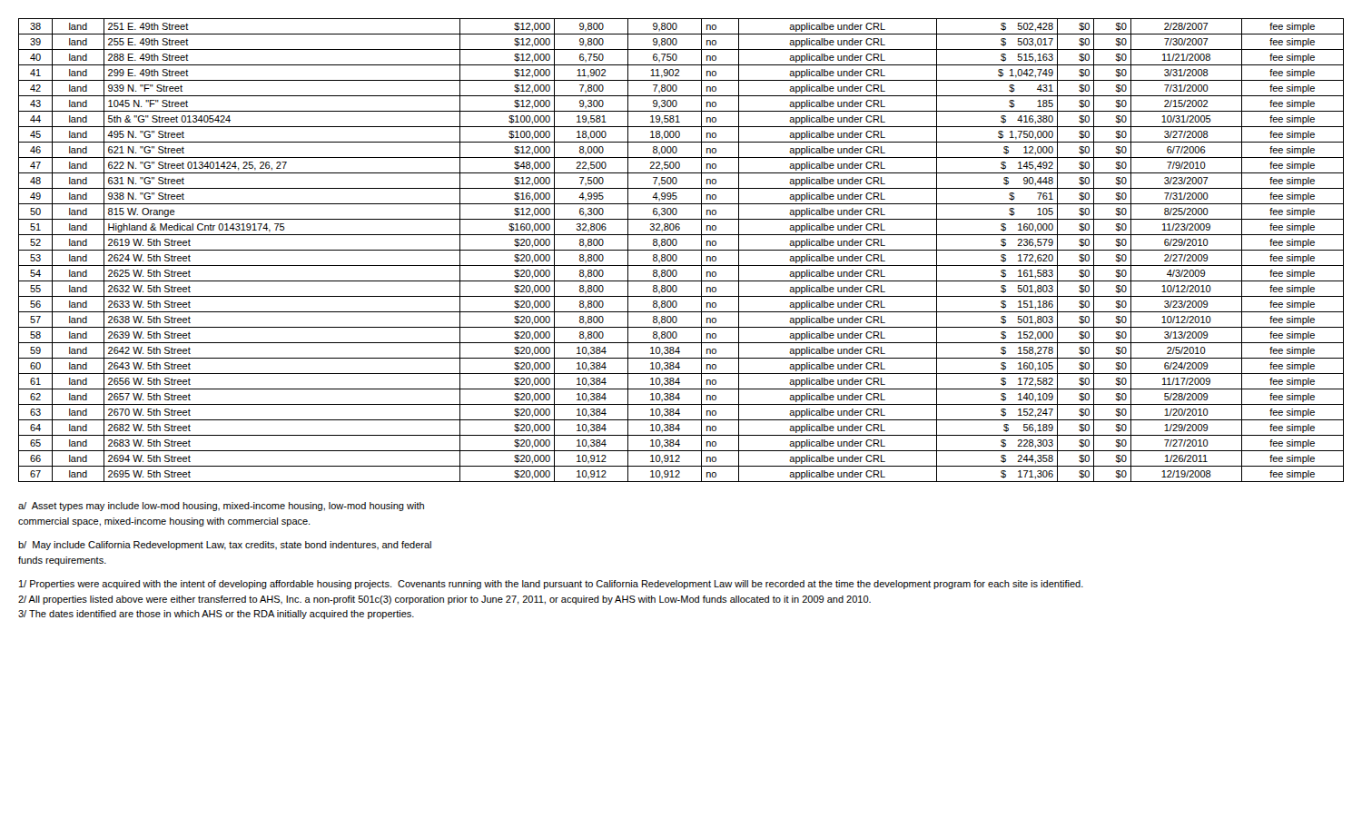| 38 | land | 251 E. 49th Street | $12,000 | 9,800 | 9,800 | no | applicalbe under CRL | $ 502,428 | $0 | $0 | 2/28/2007 | fee simple |
| 39 | land | 255 E. 49th Street | $12,000 | 9,800 | 9,800 | no | applicalbe under CRL | $ 503,017 | $0 | $0 | 7/30/2007 | fee simple |
| 40 | land | 288 E. 49th Street | $12,000 | 6,750 | 6,750 | no | applicalbe under CRL | $ 515,163 | $0 | $0 | 11/21/2008 | fee simple |
| 41 | land | 299 E. 49th Street | $12,000 | 11,902 | 11,902 | no | applicalbe under CRL | $ 1,042,749 | $0 | $0 | 3/31/2008 | fee simple |
| 42 | land | 939 N. "F" Street | $12,000 | 7,800 | 7,800 | no | applicalbe under CRL | $ 431 | $0 | $0 | 7/31/2000 | fee simple |
| 43 | land | 1045 N. "F" Street | $12,000 | 9,300 | 9,300 | no | applicalbe under CRL | $ 185 | $0 | $0 | 2/15/2002 | fee simple |
| 44 | land | 5th & "G" Street 013405424 | $100,000 | 19,581 | 19,581 | no | applicalbe under CRL | $ 416,380 | $0 | $0 | 10/31/2005 | fee simple |
| 45 | land | 495 N. "G" Street | $100,000 | 18,000 | 18,000 | no | applicalbe under CRL | $ 1,750,000 | $0 | $0 | 3/27/2008 | fee simple |
| 46 | land | 621 N. "G" Street | $12,000 | 8,000 | 8,000 | no | applicalbe under CRL | $ 12,000 | $0 | $0 | 6/7/2006 | fee simple |
| 47 | land | 622 N. "G" Street 013401424, 25, 26, 27 | $48,000 | 22,500 | 22,500 | no | applicalbe under CRL | $ 145,492 | $0 | $0 | 7/9/2010 | fee simple |
| 48 | land | 631 N. "G" Street | $12,000 | 7,500 | 7,500 | no | applicalbe under CRL | $ 90,448 | $0 | $0 | 3/23/2007 | fee simple |
| 49 | land | 938 N. "G" Street | $16,000 | 4,995 | 4,995 | no | applicalbe under CRL | $ 761 | $0 | $0 | 7/31/2000 | fee simple |
| 50 | land | 815 W. Orange | $12,000 | 6,300 | 6,300 | no | applicalbe under CRL | $ 105 | $0 | $0 | 8/25/2000 | fee simple |
| 51 | land | Highland & Medical Cntr 014319174, 75 | $160,000 | 32,806 | 32,806 | no | applicalbe under CRL | $ 160,000 | $0 | $0 | 11/23/2009 | fee simple |
| 52 | land | 2619 W. 5th Street | $20,000 | 8,800 | 8,800 | no | applicalbe under CRL | $ 236,579 | $0 | $0 | 6/29/2010 | fee simple |
| 53 | land | 2624 W. 5th Street | $20,000 | 8,800 | 8,800 | no | applicalbe under CRL | $ 172,620 | $0 | $0 | 2/27/2009 | fee simple |
| 54 | land | 2625 W. 5th Street | $20,000 | 8,800 | 8,800 | no | applicalbe under CRL | $ 161,583 | $0 | $0 | 4/3/2009 | fee simple |
| 55 | land | 2632 W. 5th Street | $20,000 | 8,800 | 8,800 | no | applicalbe under CRL | $ 501,803 | $0 | $0 | 10/12/2010 | fee simple |
| 56 | land | 2633 W. 5th Street | $20,000 | 8,800 | 8,800 | no | applicalbe under CRL | $ 151,186 | $0 | $0 | 3/23/2009 | fee simple |
| 57 | land | 2638 W. 5th Street | $20,000 | 8,800 | 8,800 | no | applicalbe under CRL | $ 501,803 | $0 | $0 | 10/12/2010 | fee simple |
| 58 | land | 2639 W. 5th Street | $20,000 | 8,800 | 8,800 | no | applicalbe under CRL | $ 152,000 | $0 | $0 | 3/13/2009 | fee simple |
| 59 | land | 2642 W. 5th Street | $20,000 | 10,384 | 10,384 | no | applicalbe under CRL | $ 158,278 | $0 | $0 | 2/5/2010 | fee simple |
| 60 | land | 2643 W. 5th Street | $20,000 | 10,384 | 10,384 | no | applicalbe under CRL | $ 160,105 | $0 | $0 | 6/24/2009 | fee simple |
| 61 | land | 2656 W. 5th Street | $20,000 | 10,384 | 10,384 | no | applicalbe under CRL | $ 172,582 | $0 | $0 | 11/17/2009 | fee simple |
| 62 | land | 2657 W. 5th Street | $20,000 | 10,384 | 10,384 | no | applicalbe under CRL | $ 140,109 | $0 | $0 | 5/28/2009 | fee simple |
| 63 | land | 2670 W. 5th Street | $20,000 | 10,384 | 10,384 | no | applicalbe under CRL | $ 152,247 | $0 | $0 | 1/20/2010 | fee simple |
| 64 | land | 2682 W. 5th Street | $20,000 | 10,384 | 10,384 | no | applicalbe under CRL | $ 56,189 | $0 | $0 | 1/29/2009 | fee simple |
| 65 | land | 2683 W. 5th Street | $20,000 | 10,384 | 10,384 | no | applicalbe under CRL | $ 228,303 | $0 | $0 | 7/27/2010 | fee simple |
| 66 | land | 2694 W. 5th Street | $20,000 | 10,912 | 10,912 | no | applicalbe under CRL | $ 244,358 | $0 | $0 | 1/26/2011 | fee simple |
| 67 | land | 2695 W. 5th Street | $20,000 | 10,912 | 10,912 | no | applicalbe under CRL | $ 171,306 | $0 | $0 | 12/19/2008 | fee simple |
a/ Asset types may include low-mod housing, mixed-income housing, low-mod housing with
commercial space, mixed-income housing with commercial space.
b/ May include California Redevelopment Law, tax credits, state bond indentures, and federal
funds requirements.
1/ Properties were acquired with the intent of developing affordable housing projects. Covenants running with the land pursuant to California Redevelopment Law will be recorded at the time the development program for each site is identified.
2/ All properties listed above were either transferred to AHS, Inc. a non-profit 501c(3) corporation prior to June 27, 2011, or acquired by AHS with Low-Mod funds allocated to it in 2009 and 2010.
3/ The dates identified are those in which AHS or the RDA initially acquired the properties.